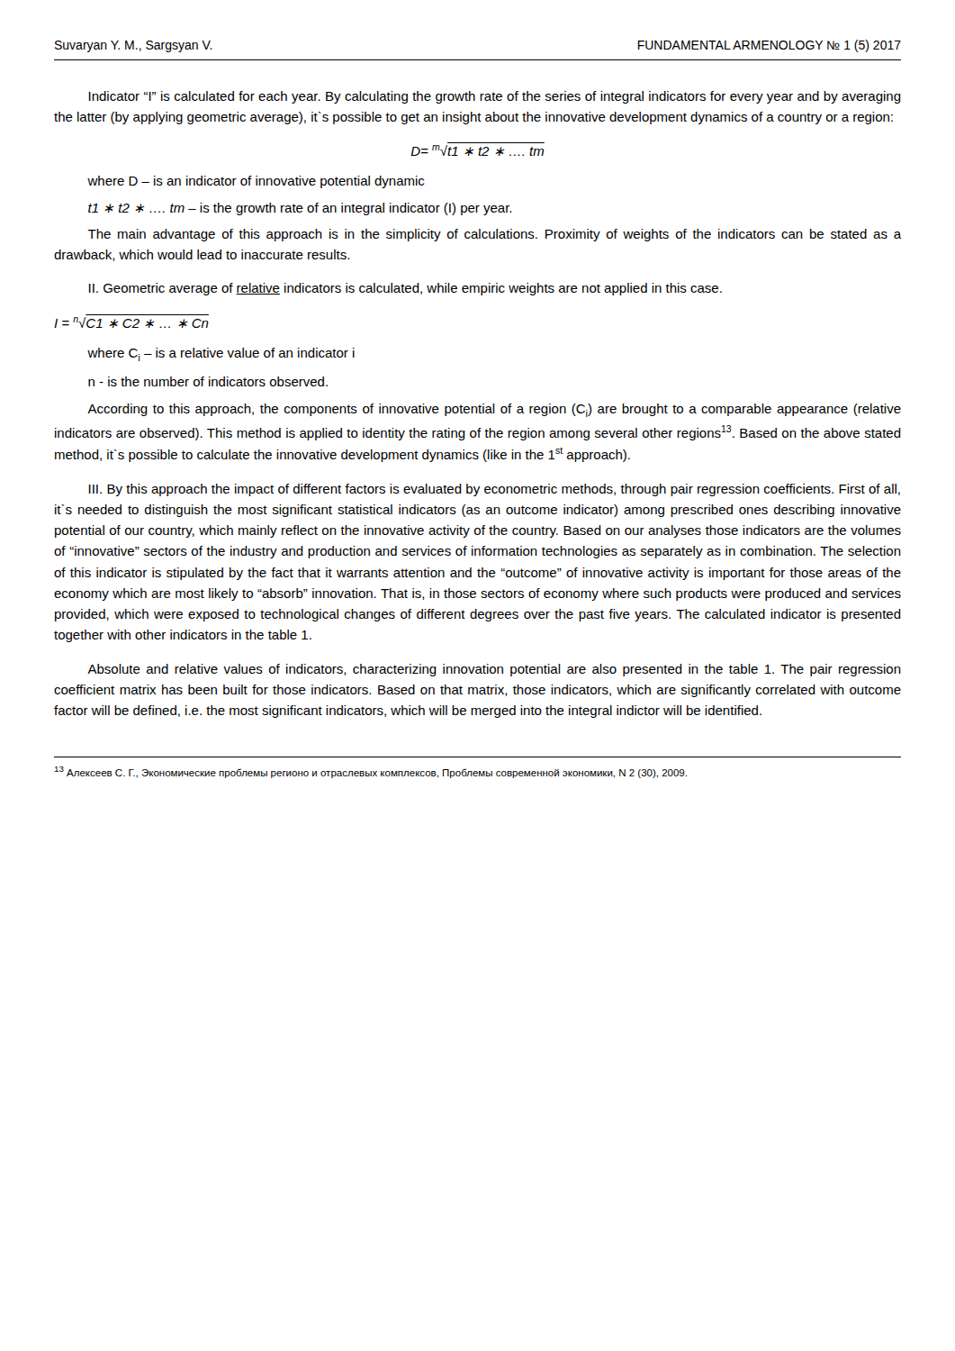Suvaryan Y. M., Sargsyan V. FUNDAMENTAL ARMENOLOGY № 1 (5) 2017
Indicator “I” is calculated for each year. By calculating the growth rate of the series of integral indicators for every year and by averaging the latter (by applying geometric average), it`s possible to get an insight about the innovative development dynamics of a country or a region:
D= m√t1 ∗ t2 ∗ …. tm
where D – is an indicator of innovative potential dynamic
t1 ∗ t2 ∗ …. tm – is the growth rate of an integral indicator (I) per year.
The main advantage of this approach is in the simplicity of calculations. Proximity of weights of the indicators can be stated as a drawback, which would lead to inaccurate results.
II. Geometric average of relative indicators is calculated, while empiric weights are not applied in this case.
I = n√C1 ∗ C2 ∗ … ∗ Cn
where Ci – is a relative value of an indicator i
n - is the number of indicators observed.
According to this approach, the components of innovative potential of a region (Ci) are brought to a comparable appearance (relative indicators are observed). This method is applied to identity the rating of the region among several other regions13. Based on the above stated method, it`s possible to calculate the innovative development dynamics (like in the 1st approach).
III. By this approach the impact of different factors is evaluated by econometric methods, through pair regression coefficients. First of all, it`s needed to distinguish the most significant statistical indicators (as an outcome indicator) among prescribed ones describing innovative potential of our country, which mainly reflect on the innovative activity of the country. Based on our analyses those indicators are the volumes of “innovative” sectors of the industry and production and services of information technologies as separately as in combination. The selection of this indicator is stipulated by the fact that it warrants attention and the “outcome” of innovative activity is important for those areas of the economy which are most likely to “absorb” innovation. That is, in those sectors of economy where such products were produced and services provided, which were exposed to technological changes of different degrees over the past five years. The calculated indicator is presented together with other indicators in the table 1.
Absolute and relative values of indicators, characterizing innovation potential are also presented in the table 1. The pair regression coefficient matrix has been built for those indicators. Based on that matrix, those indicators, which are significantly correlated with outcome factor will be defined, i.e. the most significant indicators, which will be merged into the integral indictor will be identified.
13 Алексеев С. Г., Экономические проблемы регионо и отраслевых комплексов, Проблемы современной экономики, N 2 (30), 2009.